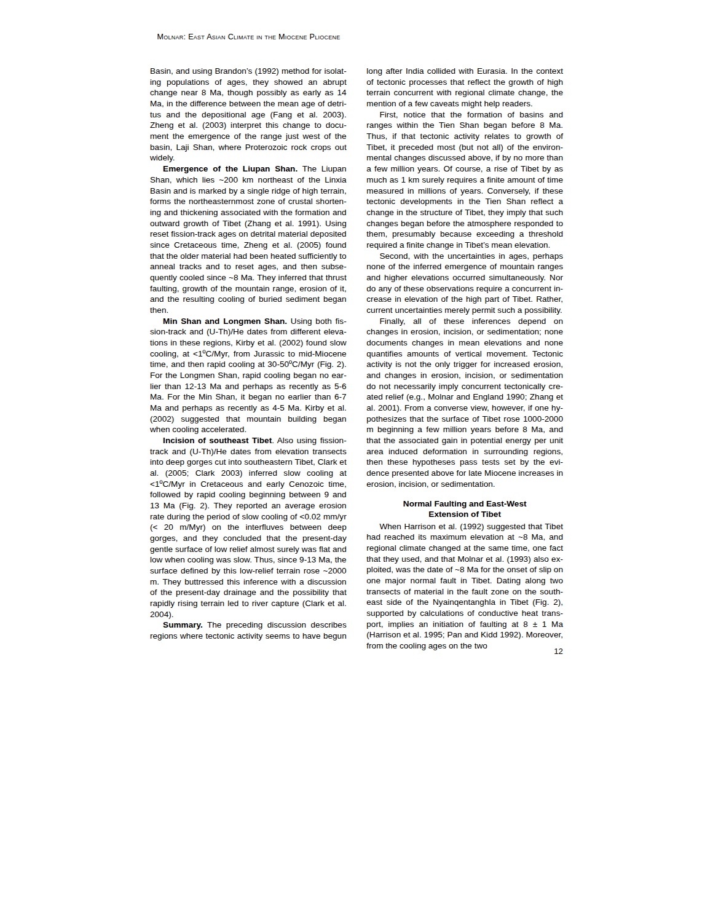Molnar: East Asian Climate in the Miocene Pliocene
Basin, and using Brandon’s (1992) method for isolating populations of ages, they showed an abrupt change near 8 Ma, though possibly as early as 14 Ma, in the difference between the mean age of detritus and the depositional age (Fang et al. 2003). Zheng et al. (2003) interpret this change to document the emergence of the range just west of the basin, Laji Shan, where Proterozoic rock crops out widely.
Emergence of the Liupan Shan. The Liupan Shan, which lies ~200 km northeast of the Linxia Basin and is marked by a single ridge of high terrain, forms the northeasternmost zone of crustal shortening and thickening associated with the formation and outward growth of Tibet (Zhang et al. 1991). Using reset fission-track ages on detrital material deposited since Cretaceous time, Zheng et al. (2005) found that the older material had been heated sufficiently to anneal tracks and to reset ages, and then subsequently cooled since ~8 Ma. They inferred that thrust faulting, growth of the mountain range, erosion of it, and the resulting cooling of buried sediment began then.
Min Shan and Longmen Shan. Using both fission-track and (U-Th)/He dates from different elevations in these regions, Kirby et al. (2002) found slow cooling, at <1ºC/Myr, from Jurassic to mid-Miocene time, and then rapid cooling at 30-50ºC/Myr (Fig. 2). For the Longmen Shan, rapid cooling began no earlier than 12-13 Ma and perhaps as recently as 5-6 Ma. For the Min Shan, it began no earlier than 6-7 Ma and perhaps as recently as 4-5 Ma. Kirby et al. (2002) suggested that mountain building began when cooling accelerated.
Incision of southeast Tibet. Also using fission-track and (U-Th)/He dates from elevation transects into deep gorges cut into southeastern Tibet, Clark et al. (2005; Clark 2003) inferred slow cooling at <1ºC/Myr in Cretaceous and early Cenozoic time, followed by rapid cooling beginning between 9 and 13 Ma (Fig. 2). They reported an average erosion rate during the period of slow cooling of <0.02 mm/yr (< 20 m/Myr) on the interfluves between deep gorges, and they concluded that the present-day gentle surface of low relief almost surely was flat and low when cooling was slow. Thus, since 9-13 Ma, the surface defined by this low-relief terrain rose ~2000 m. They buttressed this inference with a discussion of the present-day drainage and the possibility that rapidly rising terrain led to river capture (Clark et al. 2004).
Summary. The preceding discussion describes regions where tectonic activity seems to have begun long after India collided with Eurasia. In the context of tectonic processes that reflect the growth of high terrain concurrent with regional climate change, the mention of a few caveats might help readers.
First, notice that the formation of basins and ranges within the Tien Shan began before 8 Ma. Thus, if that tectonic activity relates to growth of Tibet, it preceded most (but not all) of the environmental changes discussed above, if by no more than a few million years. Of course, a rise of Tibet by as much as 1 km surely requires a finite amount of time measured in millions of years. Conversely, if these tectonic developments in the Tien Shan reflect a change in the structure of Tibet, they imply that such changes began before the atmosphere responded to them, presumably because exceeding a threshold required a finite change in Tibet’s mean elevation.
Second, with the uncertainties in ages, perhaps none of the inferred emergence of mountain ranges and higher elevations occurred simultaneously. Nor do any of these observations require a concurrent increase in elevation of the high part of Tibet. Rather, current uncertainties merely permit such a possibility.
Finally, all of these inferences depend on changes in erosion, incision, or sedimentation; none documents changes in mean elevations and none quantifies amounts of vertical movement. Tectonic activity is not the only trigger for increased erosion, and changes in erosion, incision, or sedimentation do not necessarily imply concurrent tectonically created relief (e.g., Molnar and England 1990; Zhang et al. 2001). From a converse view, however, if one hypothesizes that the surface of Tibet rose 1000-2000 m beginning a few million years before 8 Ma, and that the associated gain in potential energy per unit area induced deformation in surrounding regions, then these hypotheses pass tests set by the evidence presented above for late Miocene increases in erosion, incision, or sedimentation.
Normal Faulting and East-West
Extension of Tibet
When Harrison et al. (1992) suggested that Tibet had reached its maximum elevation at ~8 Ma, and regional climate changed at the same time, one fact that they used, and that Molnar et al. (1993) also exploited, was the date of ~8 Ma for the onset of slip on one major normal fault in Tibet. Dating along two transects of material in the fault zone on the southeast side of the Nyainqentanghla in Tibet (Fig. 2), supported by calculations of conductive heat transport, implies an initiation of faulting at 8 ± 1 Ma (Harrison et al. 1995; Pan and Kidd 1992). Moreover, from the cooling ages on the two
12